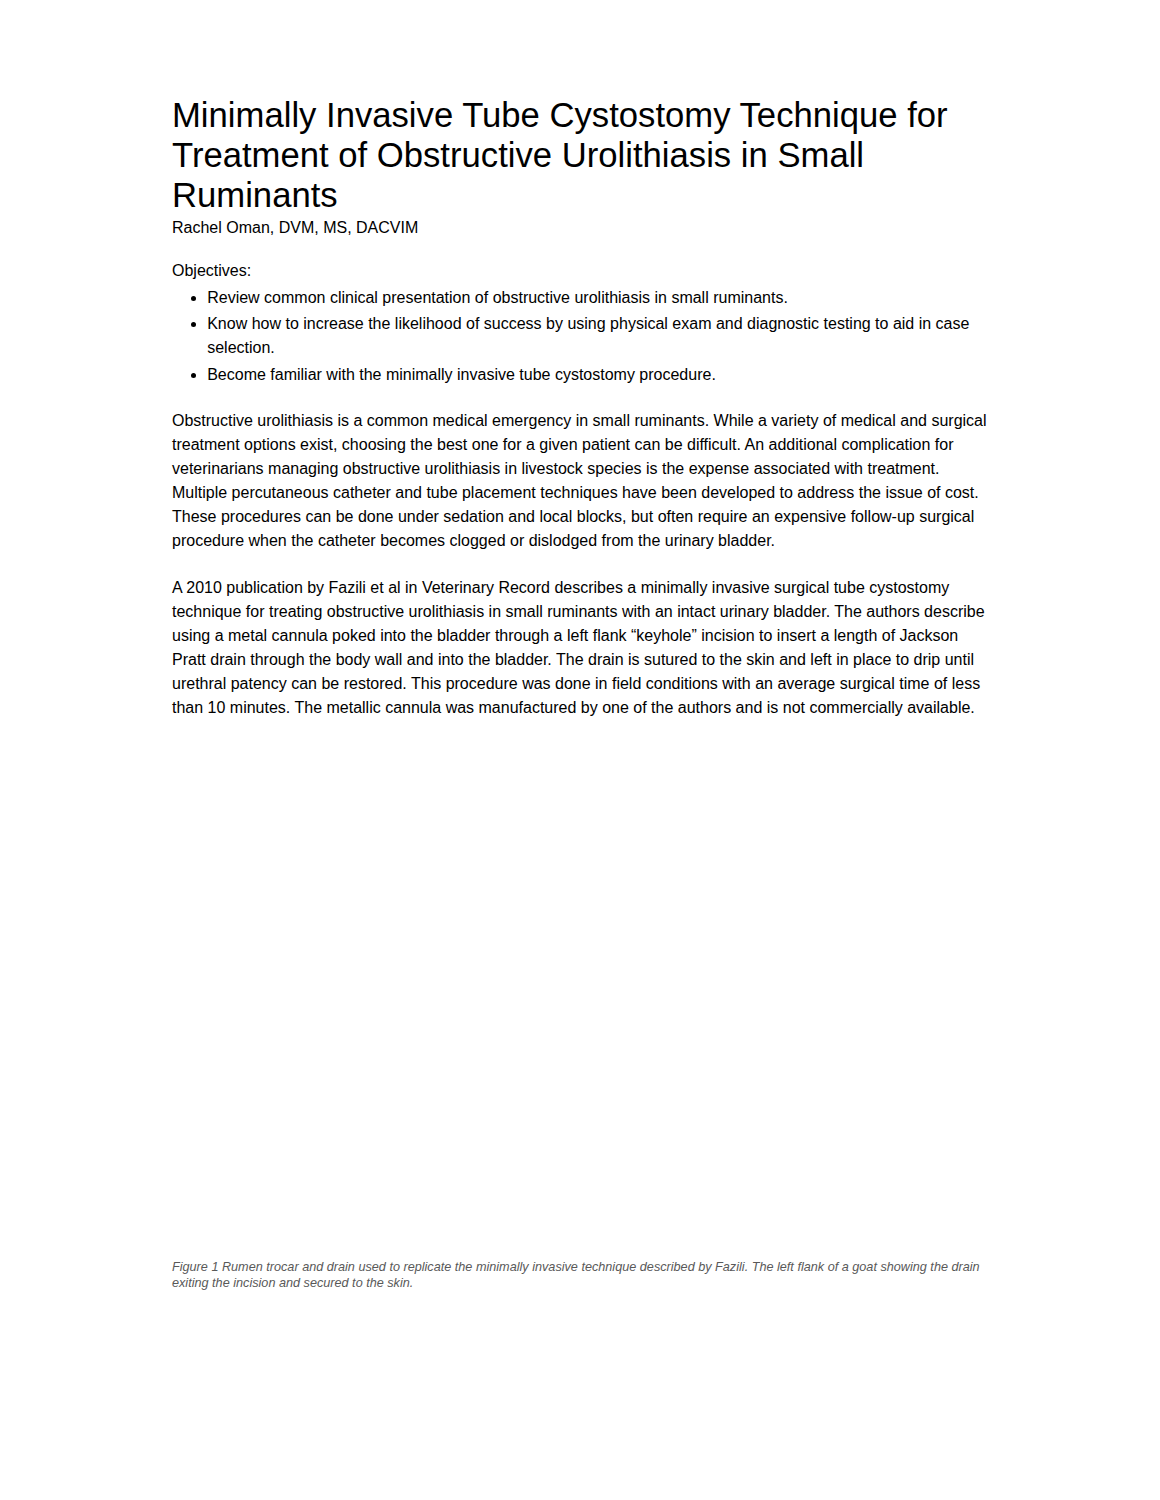Minimally Invasive Tube Cystostomy Technique for Treatment of Obstructive Urolithiasis in Small Ruminants
Rachel Oman, DVM, MS, DACVIM
Objectives:
Review common clinical presentation of obstructive urolithiasis in small ruminants.
Know how to increase the likelihood of success by using physical exam and diagnostic testing to aid in case selection.
Become familiar with the minimally invasive tube cystostomy procedure.
Obstructive urolithiasis is a common medical emergency in small ruminants. While a variety of medical and surgical treatment options exist, choosing the best one for a given patient can be difficult. An additional complication for veterinarians managing obstructive urolithiasis in livestock species is the expense associated with treatment. Multiple percutaneous catheter and tube placement techniques have been developed to address the issue of cost. These procedures can be done under sedation and local blocks, but often require an expensive follow-up surgical procedure when the catheter becomes clogged or dislodged from the urinary bladder.
A 2010 publication by Fazili et al in Veterinary Record describes a minimally invasive surgical tube cystostomy technique for treating obstructive urolithiasis in small ruminants with an intact urinary bladder. The authors describe using a metal cannula poked into the bladder through a left flank “keyhole” incision to insert a length of Jackson Pratt drain through the body wall and into the bladder. The drain is sutured to the skin and left in place to drip until urethral patency can be restored. This procedure was done in field conditions with an average surgical time of less than 10 minutes. The metallic cannula was manufactured by one of the authors and is not commercially available.
Figure 1 Rumen trocar and drain used to replicate the minimally invasive technique described by Fazili. The left flank of a goat showing the drain exiting the incision and secured to the skin.